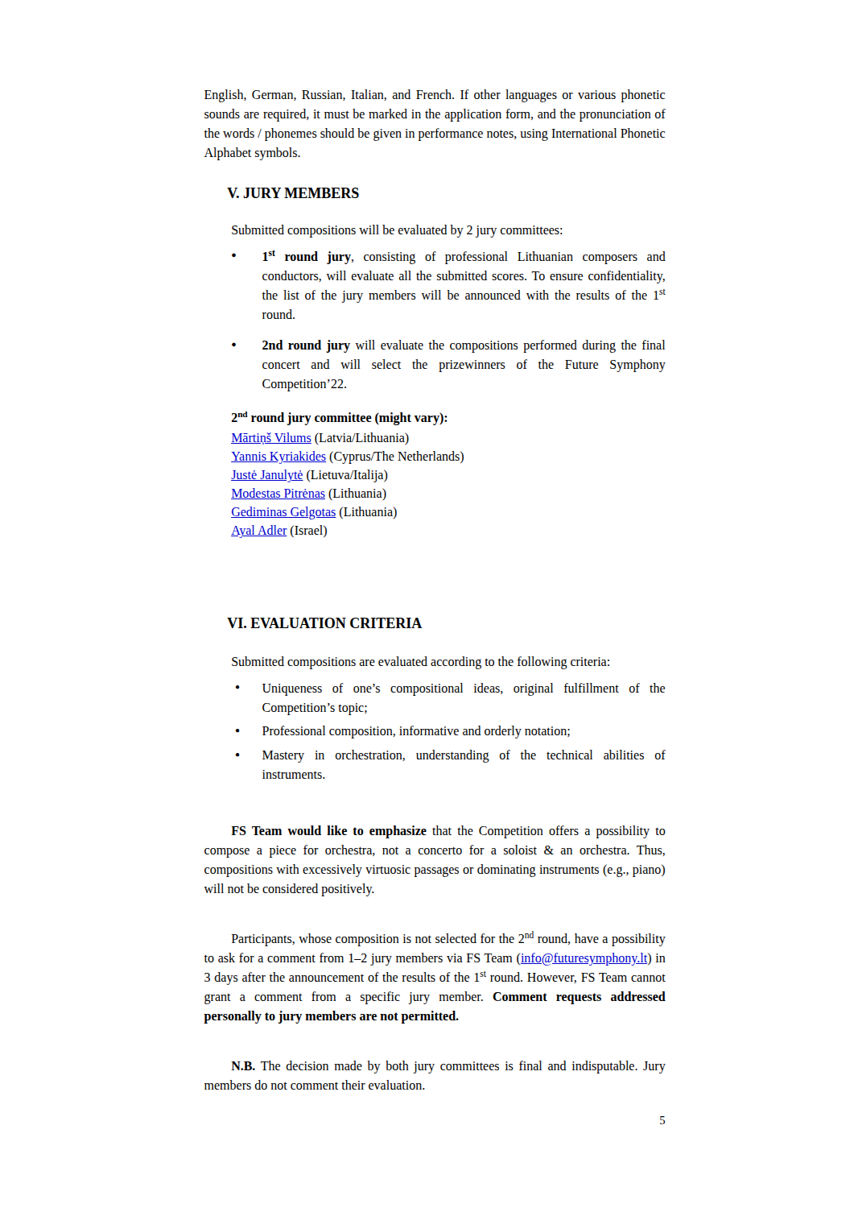English, German, Russian, Italian, and French. If other languages or various phonetic sounds are required, it must be marked in the application form, and the pronunciation of the words / phonemes should be given in performance notes, using International Phonetic Alphabet symbols.
V. JURY MEMBERS
Submitted compositions will be evaluated by 2 jury committees:
1st round jury, consisting of professional Lithuanian composers and conductors, will evaluate all the submitted scores. To ensure confidentiality, the list of the jury members will be announced with the results of the 1st round.
2nd round jury will evaluate the compositions performed during the final concert and will select the prizewinners of the Future Symphony Competition’22.
2nd round jury committee (might vary):
Mārtiņš Vilums (Latvia/Lithuania)
Yannis Kyriakides (Cyprus/The Netherlands)
Justė Janulytė (Lietuva/Italija)
Modestas Pitrėnas (Lithuania)
Gediminas Gelgotas (Lithuania)
Ayal Adler (Israel)
VI. EVALUATION CRITERIA
Submitted compositions are evaluated according to the following criteria:
Uniqueness of one’s compositional ideas, original fulfillment of the Competition’s topic;
Professional composition, informative and orderly notation;
Mastery in orchestration, understanding of the technical abilities of instruments.
FS Team would like to emphasize that the Competition offers a possibility to compose a piece for orchestra, not a concerto for a soloist & an orchestra. Thus, compositions with excessively virtuosic passages or dominating instruments (e.g., piano) will not be considered positively.
Participants, whose composition is not selected for the 2nd round, have a possibility to ask for a comment from 1–2 jury members via FS Team (info@futuresymphony.lt) in 3 days after the announcement of the results of the 1st round. However, FS Team cannot grant a comment from a specific jury member. Comment requests addressed personally to jury members are not permitted.
N.B. The decision made by both jury committees is final and indisputable. Jury members do not comment their evaluation.
5